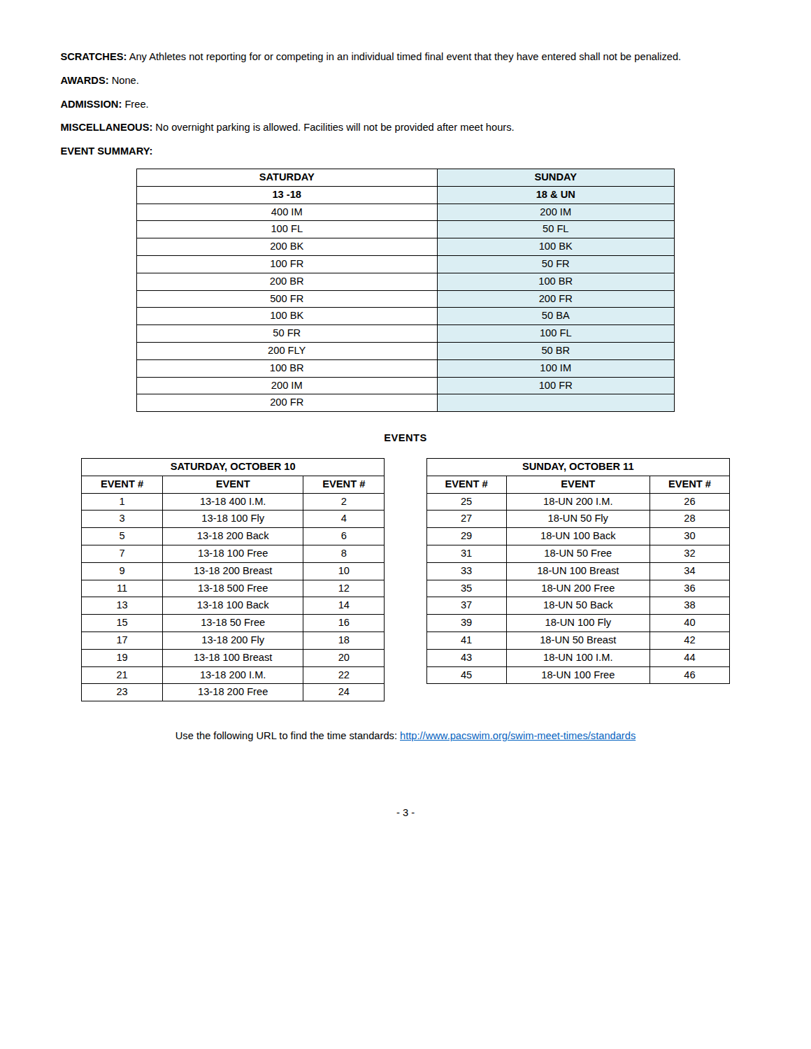SCRATCHES: Any Athletes not reporting for or competing in an individual timed final event that they have entered shall not be penalized.
AWARDS: None.
ADMISSION: Free.
MISCELLANEOUS: No overnight parking is allowed. Facilities will not be provided after meet hours.
EVENT SUMMARY:
| SATURDAY | SUNDAY |
| --- | --- |
| 13 -18 | 18 & UN |
| 400 IM | 200 IM |
| 100 FL | 50 FL |
| 200 BK | 100 BK |
| 100 FR | 50 FR |
| 200 BR | 100 BR |
| 500 FR | 200 FR |
| 100 BK | 50 BA |
| 50 FR | 100 FL |
| 200 FLY | 50 BR |
| 100 BR | 100 IM |
| 200 IM | 100 FR |
| 200 FR | |
EVENTS
| SATURDAY, OCTOBER 10 |
| --- |
| EVENT # | EVENT | EVENT # |
| 1 | 13-18 400 I.M. | 2 |
| 3 | 13-18 100 Fly | 4 |
| 5 | 13-18 200 Back | 6 |
| 7 | 13-18 100 Free | 8 |
| 9 | 13-18 200 Breast | 10 |
| 11 | 13-18 500 Free | 12 |
| 13 | 13-18 100 Back | 14 |
| 15 | 13-18 50 Free | 16 |
| 17 | 13-18 200 Fly | 18 |
| 19 | 13-18 100 Breast | 20 |
| 21 | 13-18 200 I.M. | 22 |
| 23 | 13-18 200 Free | 24 |
| SUNDAY, OCTOBER 11 |
| --- |
| EVENT # | EVENT | EVENT # |
| 25 | 18-UN 200 I.M. | 26 |
| 27 | 18-UN 50 Fly | 28 |
| 29 | 18-UN 100 Back | 30 |
| 31 | 18-UN 50 Free | 32 |
| 33 | 18-UN 100 Breast | 34 |
| 35 | 18-UN 200 Free | 36 |
| 37 | 18-UN 50 Back | 38 |
| 39 | 18-UN 100 Fly | 40 |
| 41 | 18-UN 50 Breast | 42 |
| 43 | 18-UN 100 I.M. | 44 |
| 45 | 18-UN 100 Free | 46 |
Use the following URL to find the time standards: http://www.pacswim.org/swim-meet-times/standards
- 3 -